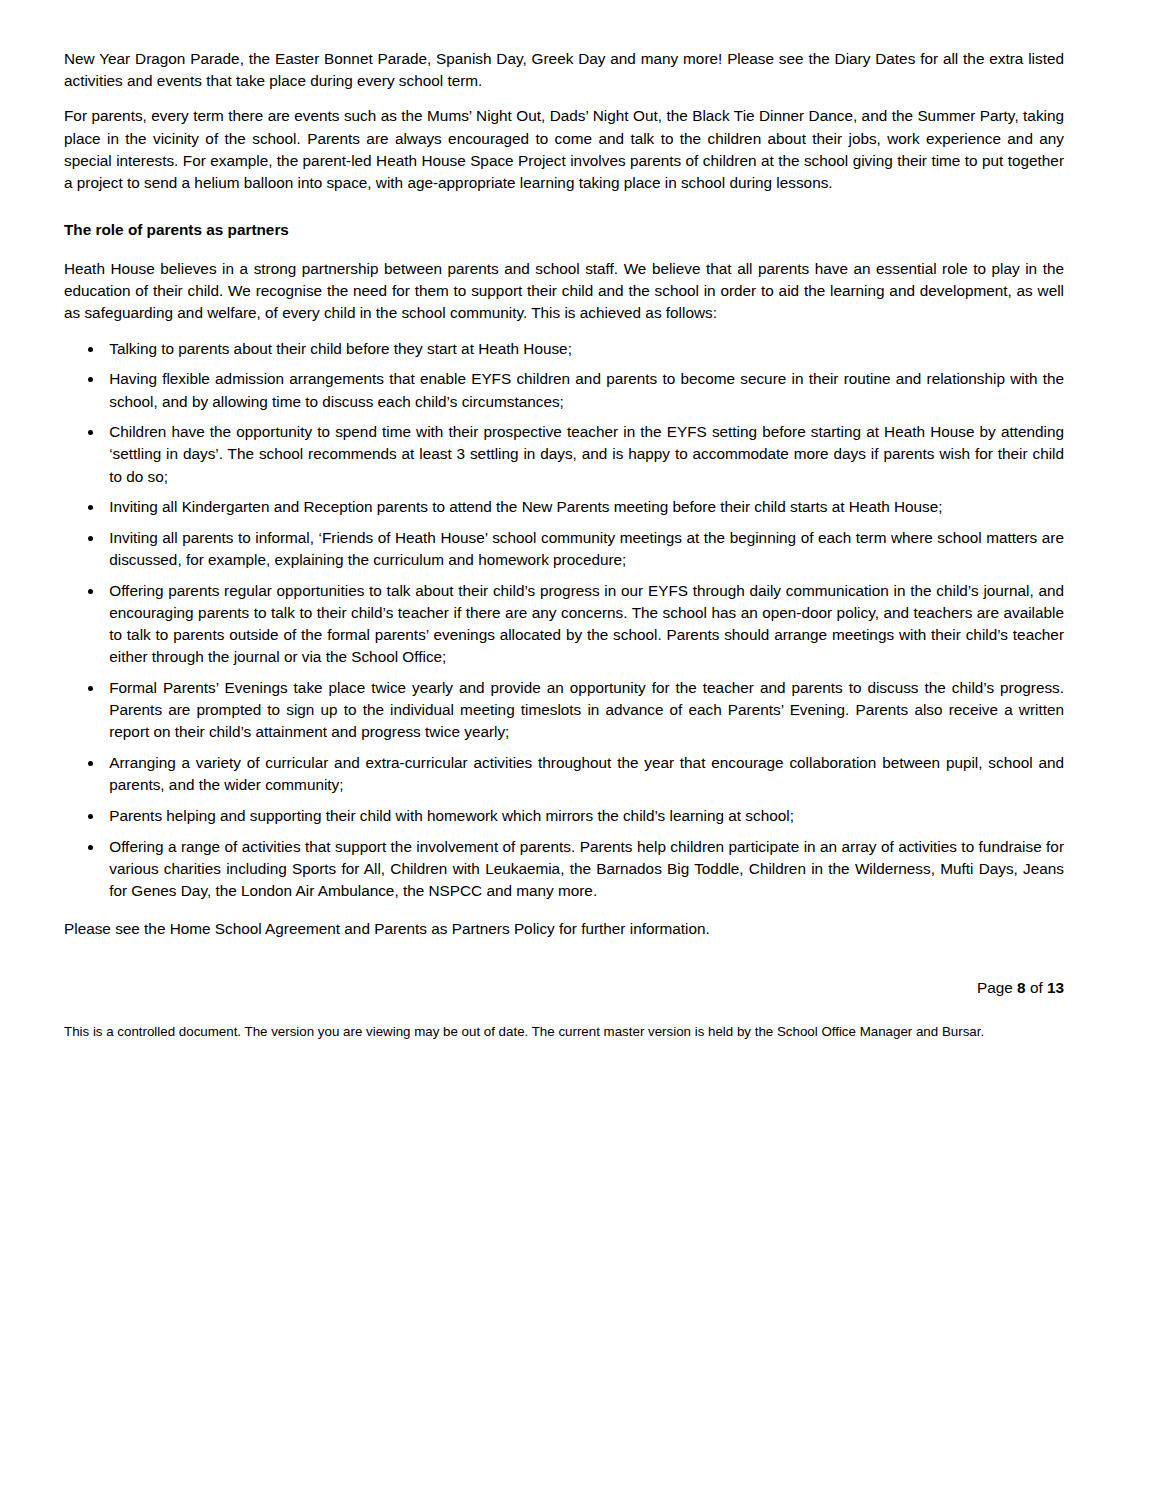New Year Dragon Parade, the Easter Bonnet Parade, Spanish Day, Greek Day and many more! Please see the Diary Dates for all the extra listed activities and events that take place during every school term.
For parents, every term there are events such as the Mums’ Night Out, Dads’ Night Out, the Black Tie Dinner Dance, and the Summer Party, taking place in the vicinity of the school. Parents are always encouraged to come and talk to the children about their jobs, work experience and any special interests. For example, the parent-led Heath House Space Project involves parents of children at the school giving their time to put together a project to send a helium balloon into space, with age-appropriate learning taking place in school during lessons.
The role of parents as partners
Heath House believes in a strong partnership between parents and school staff. We believe that all parents have an essential role to play in the education of their child. We recognise the need for them to support their child and the school in order to aid the learning and development, as well as safeguarding and welfare, of every child in the school community. This is achieved as follows:
Talking to parents about their child before they start at Heath House;
Having flexible admission arrangements that enable EYFS children and parents to become secure in their routine and relationship with the school, and by allowing time to discuss each child’s circumstances;
Children have the opportunity to spend time with their prospective teacher in the EYFS setting before starting at Heath House by attending ‘settling in days’. The school recommends at least 3 settling in days, and is happy to accommodate more days if parents wish for their child to do so;
Inviting all Kindergarten and Reception parents to attend the New Parents meeting before their child starts at Heath House;
Inviting all parents to informal, ‘Friends of Heath House’ school community meetings at the beginning of each term where school matters are discussed, for example, explaining the curriculum and homework procedure;
Offering parents regular opportunities to talk about their child’s progress in our EYFS through daily communication in the child’s journal, and encouraging parents to talk to their child’s teacher if there are any concerns. The school has an open-door policy, and teachers are available to talk to parents outside of the formal parents’ evenings allocated by the school. Parents should arrange meetings with their child’s teacher either through the journal or via the School Office;
Formal Parents’ Evenings take place twice yearly and provide an opportunity for the teacher and parents to discuss the child’s progress. Parents are prompted to sign up to the individual meeting timeslots in advance of each Parents’ Evening. Parents also receive a written report on their child’s attainment and progress twice yearly;
Arranging a variety of curricular and extra-curricular activities throughout the year that encourage collaboration between pupil, school and parents, and the wider community;
Parents helping and supporting their child with homework which mirrors the child’s learning at school;
Offering a range of activities that support the involvement of parents. Parents help children participate in an array of activities to fundraise for various charities including Sports for All, Children with Leukaemia, the Barnados Big Toddle, Children in the Wilderness, Mufti Days, Jeans for Genes Day, the London Air Ambulance, the NSPCC and many more.
Please see the Home School Agreement and Parents as Partners Policy for further information.
Page 8 of 13
This is a controlled document. The version you are viewing may be out of date. The current master version is held by the School Office Manager and Bursar.